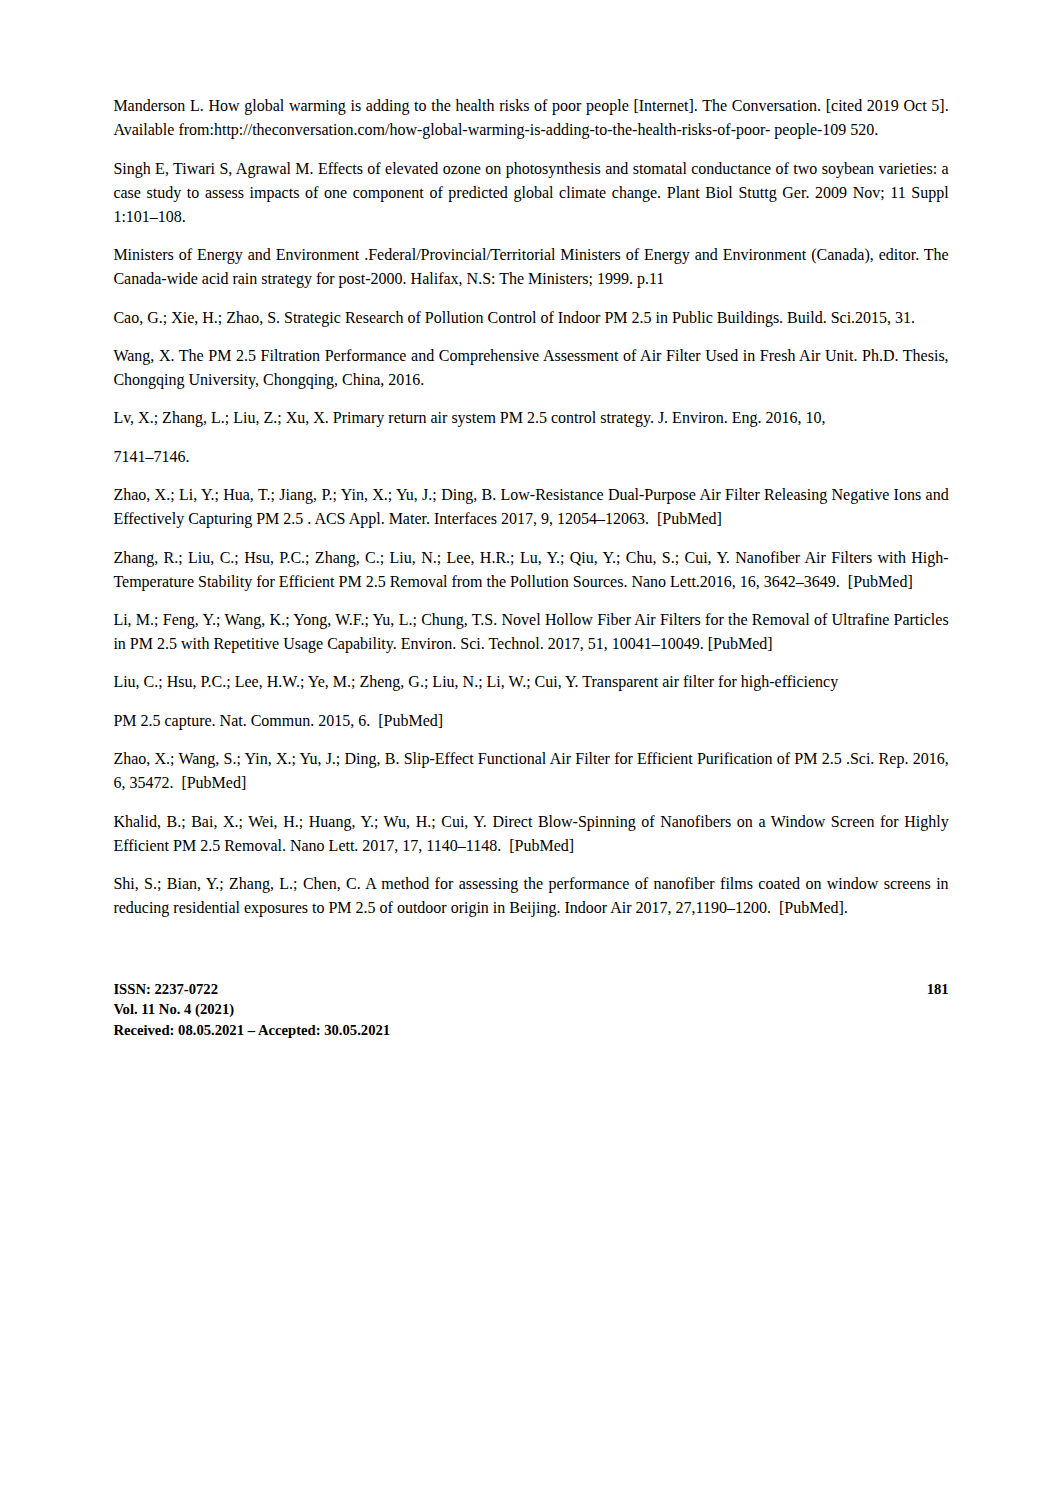Manderson L. How global warming is adding to the health risks of poor people [Internet]. The Conversation. [cited 2019 Oct 5]. Available from:http://theconversation.com/how-global-warming-is-adding-to-the-health-risks-of-poor- people-109 520.
Singh E, Tiwari S, Agrawal M. Effects of elevated ozone on photosynthesis and stomatal conductance of two soybean varieties: a case study to assess impacts of one component of predicted global climate change. Plant Biol Stuttg Ger. 2009 Nov; 11 Suppl 1:101–108.
Ministers of Energy and Environment .Federal/Provincial/Territorial Ministers of Energy and Environment (Canada), editor. The Canada-wide acid rain strategy for post-2000. Halifax, N.S: The Ministers; 1999. p.11
Cao, G.; Xie, H.; Zhao, S. Strategic Research of Pollution Control of Indoor PM 2.5 in Public Buildings. Build. Sci.2015, 31.
Wang, X. The PM 2.5 Filtration Performance and Comprehensive Assessment of Air Filter Used in Fresh Air Unit. Ph.D. Thesis, Chongqing University, Chongqing, China, 2016.
Lv, X.; Zhang, L.; Liu, Z.; Xu, X. Primary return air system PM 2.5 control strategy. J. Environ. Eng. 2016, 10,
7141–7146.
Zhao, X.; Li, Y.; Hua, T.; Jiang, P.; Yin, X.; Yu, J.; Ding, B. Low-Resistance Dual-Purpose Air Filter Releasing Negative Ions and Effectively Capturing PM 2.5 . ACS Appl. Mater. Interfaces 2017, 9, 12054–12063. [PubMed]
Zhang, R.; Liu, C.; Hsu, P.C.; Zhang, C.; Liu, N.; Lee, H.R.; Lu, Y.; Qiu, Y.; Chu, S.; Cui, Y. Nanofiber Air Filters with High-Temperature Stability for Efficient PM 2.5 Removal from the Pollution Sources. Nano Lett.2016, 16, 3642–3649. [PubMed]
Li, M.; Feng, Y.; Wang, K.; Yong, W.F.; Yu, L.; Chung, T.S. Novel Hollow Fiber Air Filters for the Removal of Ultrafine Particles in PM 2.5 with Repetitive Usage Capability. Environ. Sci. Technol. 2017, 51, 10041–10049. [PubMed]
Liu, C.; Hsu, P.C.; Lee, H.W.; Ye, M.; Zheng, G.; Liu, N.; Li, W.; Cui, Y. Transparent air filter for high-efficiency
PM 2.5 capture. Nat. Commun. 2015, 6. [PubMed]
Zhao, X.; Wang, S.; Yin, X.; Yu, J.; Ding, B. Slip-Effect Functional Air Filter for Efficient Purification of PM 2.5 .Sci. Rep. 2016, 6, 35472. [PubMed]
Khalid, B.; Bai, X.; Wei, H.; Huang, Y.; Wu, H.; Cui, Y. Direct Blow-Spinning of Nanofibers on a Window Screen for Highly Efficient PM 2.5 Removal. Nano Lett. 2017, 17, 1140–1148. [PubMed]
Shi, S.; Bian, Y.; Zhang, L.; Chen, C. A method for assessing the performance of nanofiber films coated on window screens in reducing residential exposures to PM 2.5 of outdoor origin in Beijing. Indoor Air 2017, 27,1190–1200. [PubMed].
181 ISSN: 2237-0722
Vol. 11 No. 4 (2021)
Received: 08.05.2021 – Accepted: 30.05.2021